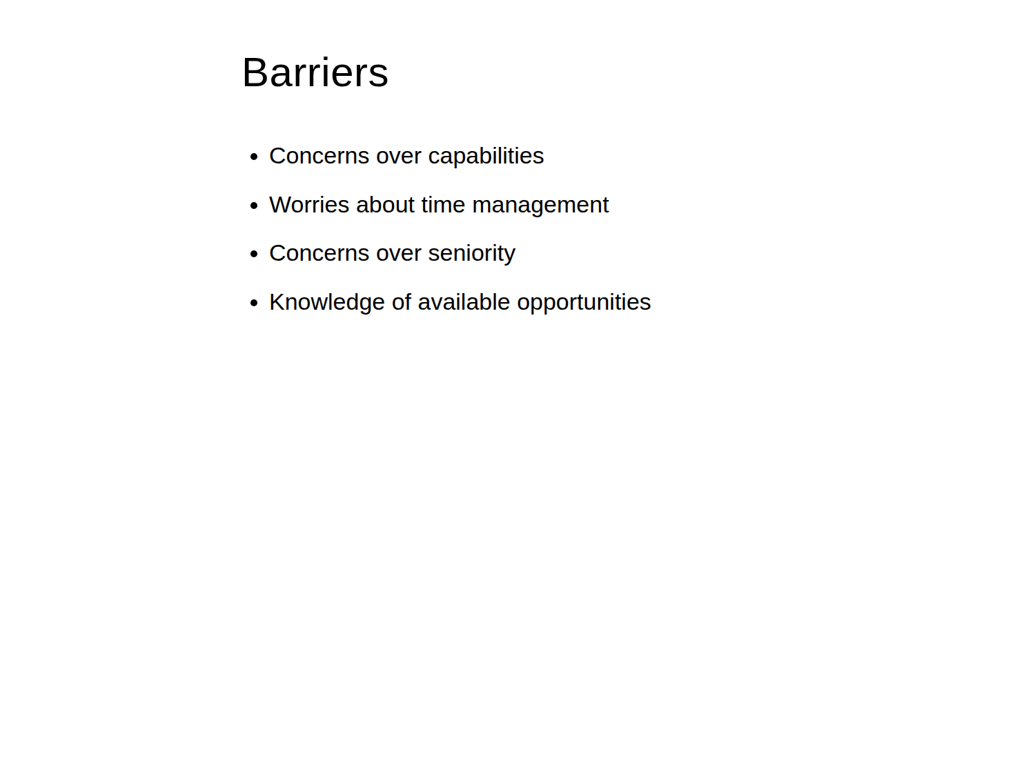Barriers
Concerns over capabilities
Worries about time management
Concerns over seniority
Knowledge of available opportunities